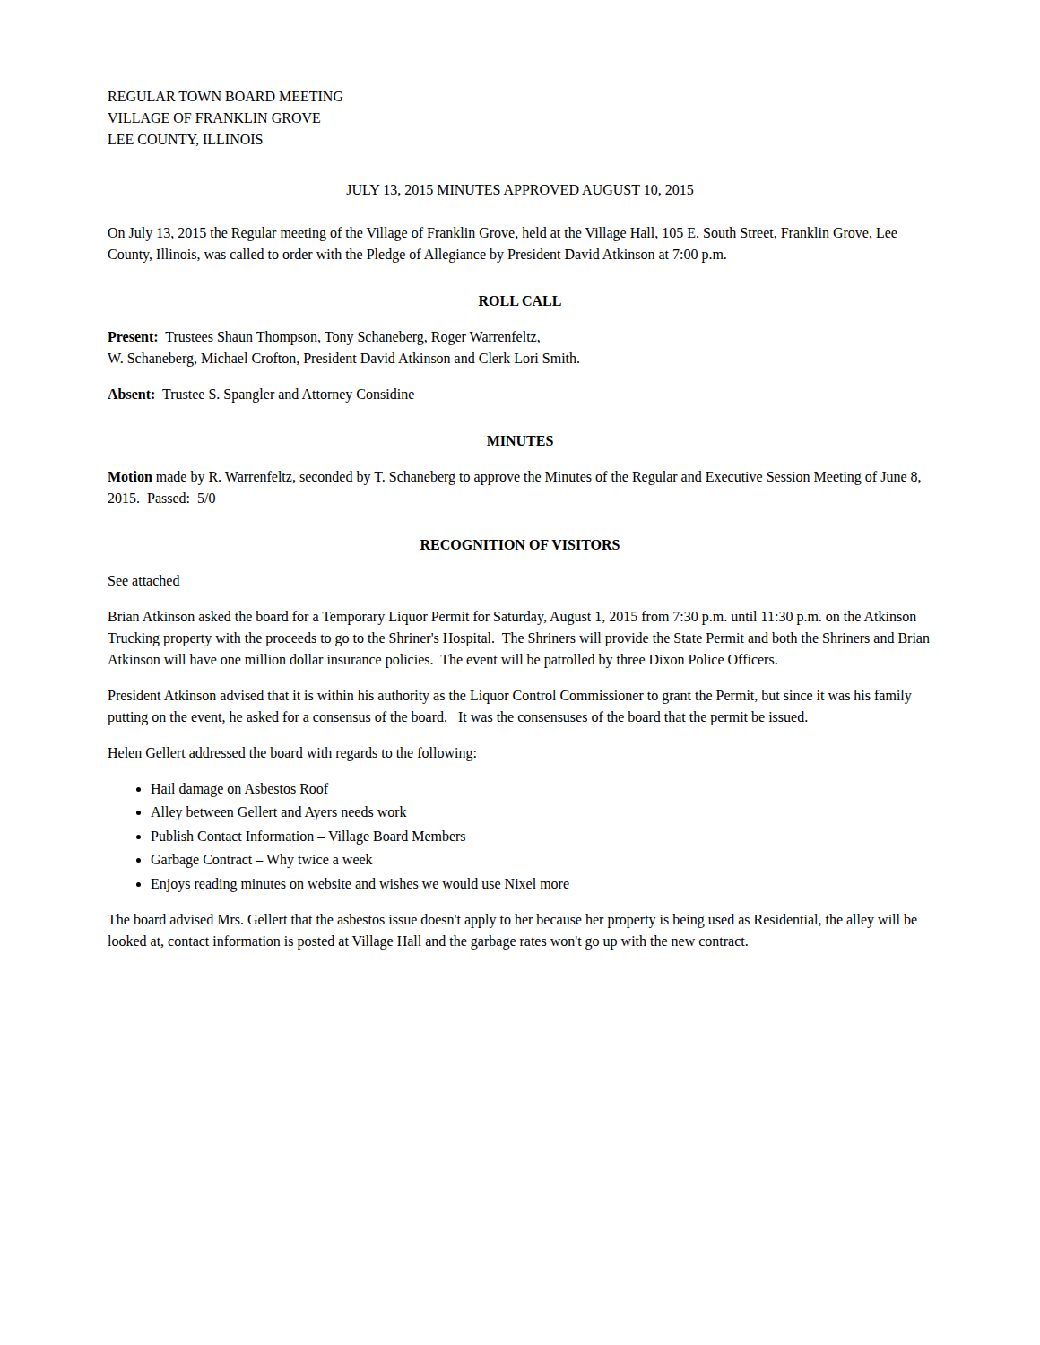Regular Town Board Meeting
Village of Franklin Grove
Lee County, Illinois
July 13, 2015 Minutes Approved August 10, 2015
On July 13, 2015 the Regular meeting of the Village of Franklin Grove, held at the Village Hall, 105 E. South Street, Franklin Grove, Lee County, Illinois, was called to order with the Pledge of Allegiance by President David Atkinson at 7:00 p.m.
Roll Call
Present: Trustees Shaun Thompson, Tony Schaneberg, Roger Warrenfeltz,
W. Schaneberg, Michael Crofton, President David Atkinson and Clerk Lori Smith.
Absent: Trustee S. Spangler and Attorney Considine
Minutes
Motion made by R. Warrenfeltz, seconded by T. Schaneberg to approve the Minutes of the Regular and Executive Session Meeting of June 8, 2015. Passed: 5/0
Recognition of Visitors
See attached
Brian Atkinson asked the board for a Temporary Liquor Permit for Saturday, August 1, 2015 from 7:30 p.m. until 11:30 p.m. on the Atkinson Trucking property with the proceeds to go to the Shriner's Hospital. The Shriners will provide the State Permit and both the Shriners and Brian Atkinson will have one million dollar insurance policies. The event will be patrolled by three Dixon Police Officers.
President Atkinson advised that it is within his authority as the Liquor Control Commissioner to grant the Permit, but since it was his family putting on the event, he asked for a consensus of the board. It was the consensuses of the board that the permit be issued.
Helen Gellert addressed the board with regards to the following:
Hail damage on Asbestos Roof
Alley between Gellert and Ayers needs work
Publish Contact Information – Village Board Members
Garbage Contract – Why twice a week
Enjoys reading minutes on website and wishes we would use Nixel more
The board advised Mrs. Gellert that the asbestos issue doesn't apply to her because her property is being used as Residential, the alley will be looked at, contact information is posted at Village Hall and the garbage rates won't go up with the new contract.